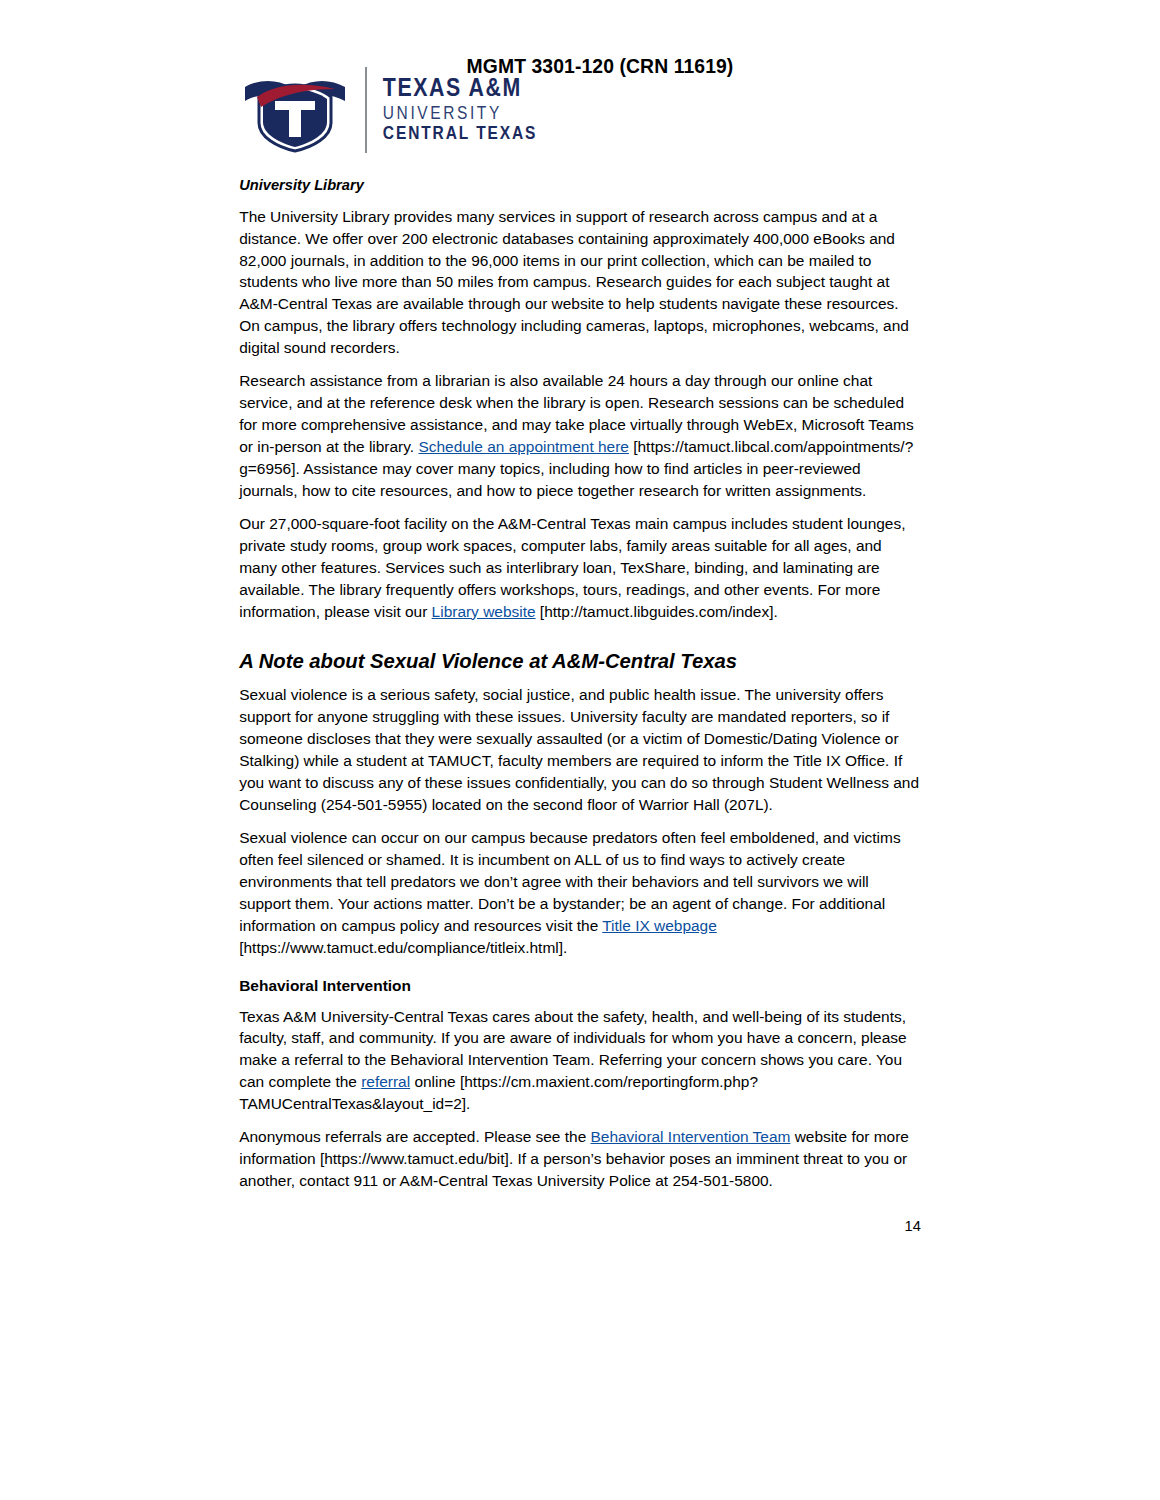MGMT 3301-120 (CRN 11619)
TEXAS A&M UNIVERSITY CENTRAL TEXAS
University Library
The University Library provides many services in support of research across campus and at a distance. We offer over 200 electronic databases containing approximately 400,000 eBooks and 82,000 journals, in addition to the 96,000 items in our print collection, which can be mailed to students who live more than 50 miles from campus. Research guides for each subject taught at A&M-Central Texas are available through our website to help students navigate these resources. On campus, the library offers technology including cameras, laptops, microphones, webcams, and digital sound recorders.
Research assistance from a librarian is also available 24 hours a day through our online chat service, and at the reference desk when the library is open. Research sessions can be scheduled for more comprehensive assistance, and may take place virtually through WebEx, Microsoft Teams or in-person at the library. Schedule an appointment here [https://tamuct.libcal.com/appointments/?g=6956]. Assistance may cover many topics, including how to find articles in peer-reviewed journals, how to cite resources, and how to piece together research for written assignments.
Our 27,000-square-foot facility on the A&M-Central Texas main campus includes student lounges, private study rooms, group work spaces, computer labs, family areas suitable for all ages, and many other features. Services such as interlibrary loan, TexShare, binding, and laminating are available. The library frequently offers workshops, tours, readings, and other events. For more information, please visit our Library website [http://tamuct.libguides.com/index].
A Note about Sexual Violence at A&M-Central Texas
Sexual violence is a serious safety, social justice, and public health issue. The university offers support for anyone struggling with these issues. University faculty are mandated reporters, so if someone discloses that they were sexually assaulted (or a victim of Domestic/Dating Violence or Stalking) while a student at TAMUCT, faculty members are required to inform the Title IX Office. If you want to discuss any of these issues confidentially, you can do so through Student Wellness and Counseling (254-501-5955) located on the second floor of Warrior Hall (207L).
Sexual violence can occur on our campus because predators often feel emboldened, and victims often feel silenced or shamed. It is incumbent on ALL of us to find ways to actively create environments that tell predators we don’t agree with their behaviors and tell survivors we will support them. Your actions matter. Don’t be a bystander; be an agent of change. For additional information on campus policy and resources visit the Title IX webpage [https://www.tamuct.edu/compliance/titleix.html].
Behavioral Intervention
Texas A&M University-Central Texas cares about the safety, health, and well-being of its students, faculty, staff, and community. If you are aware of individuals for whom you have a concern, please make a referral to the Behavioral Intervention Team. Referring your concern shows you care. You can complete the referral online [https://cm.maxient.com/reportingform.php?TAMUCentralTexas&layout_id=2].
Anonymous referrals are accepted. Please see the Behavioral Intervention Team website for more information [https://www.tamuct.edu/bit]. If a person’s behavior poses an imminent threat to you or another, contact 911 or A&M-Central Texas University Police at 254-501-5800.
14